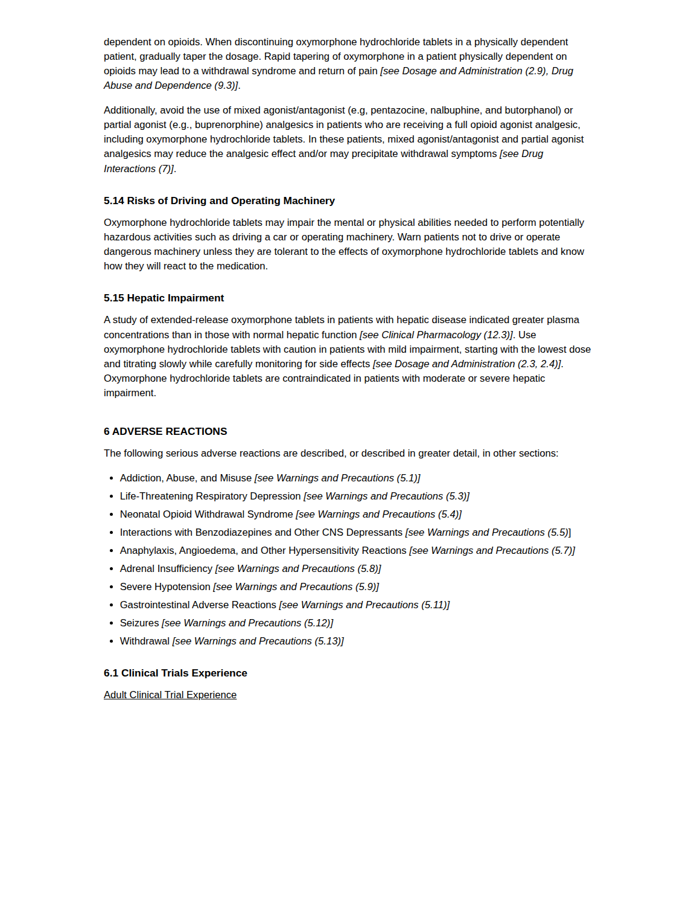dependent on opioids. When discontinuing oxymorphone hydrochloride tablets in a physically dependent patient, gradually taper the dosage. Rapid tapering of oxymorphone in a patient physically dependent on opioids may lead to a withdrawal syndrome and return of pain [see Dosage and Administration (2.9), Drug Abuse and Dependence (9.3)].
Additionally, avoid the use of mixed agonist/antagonist (e.g, pentazocine, nalbuphine, and butorphanol) or partial agonist (e.g., buprenorphine) analgesics in patients who are receiving a full opioid agonist analgesic, including oxymorphone hydrochloride tablets. In these patients, mixed agonist/antagonist and partial agonist analgesics may reduce the analgesic effect and/or may precipitate withdrawal symptoms [see Drug Interactions (7)].
5.14 Risks of Driving and Operating Machinery
Oxymorphone hydrochloride tablets may impair the mental or physical abilities needed to perform potentially hazardous activities such as driving a car or operating machinery. Warn patients not to drive or operate dangerous machinery unless they are tolerant to the effects of oxymorphone hydrochloride tablets and know how they will react to the medication.
5.15 Hepatic Impairment
A study of extended-release oxymorphone tablets in patients with hepatic disease indicated greater plasma concentrations than in those with normal hepatic function [see Clinical Pharmacology (12.3)]. Use oxymorphone hydrochloride tablets with caution in patients with mild impairment, starting with the lowest dose and titrating slowly while carefully monitoring for side effects [see Dosage and Administration (2.3, 2.4)]. Oxymorphone hydrochloride tablets are contraindicated in patients with moderate or severe hepatic impairment.
6 ADVERSE REACTIONS
The following serious adverse reactions are described, or described in greater detail, in other sections:
Addiction, Abuse, and Misuse [see Warnings and Precautions (5.1)]
Life-Threatening Respiratory Depression [see Warnings and Precautions (5.3)]
Neonatal Opioid Withdrawal Syndrome [see Warnings and Precautions (5.4)]
Interactions with Benzodiazepines and Other CNS Depressants [see Warnings and Precautions (5.5)]
Anaphylaxis, Angioedema, and Other Hypersensitivity Reactions [see Warnings and Precautions (5.7)]
Adrenal Insufficiency [see Warnings and Precautions (5.8)]
Severe Hypotension [see Warnings and Precautions (5.9)]
Gastrointestinal Adverse Reactions [see Warnings and Precautions (5.11)]
Seizures [see Warnings and Precautions (5.12)]
Withdrawal [see Warnings and Precautions (5.13)]
6.1 Clinical Trials Experience
Adult Clinical Trial Experience